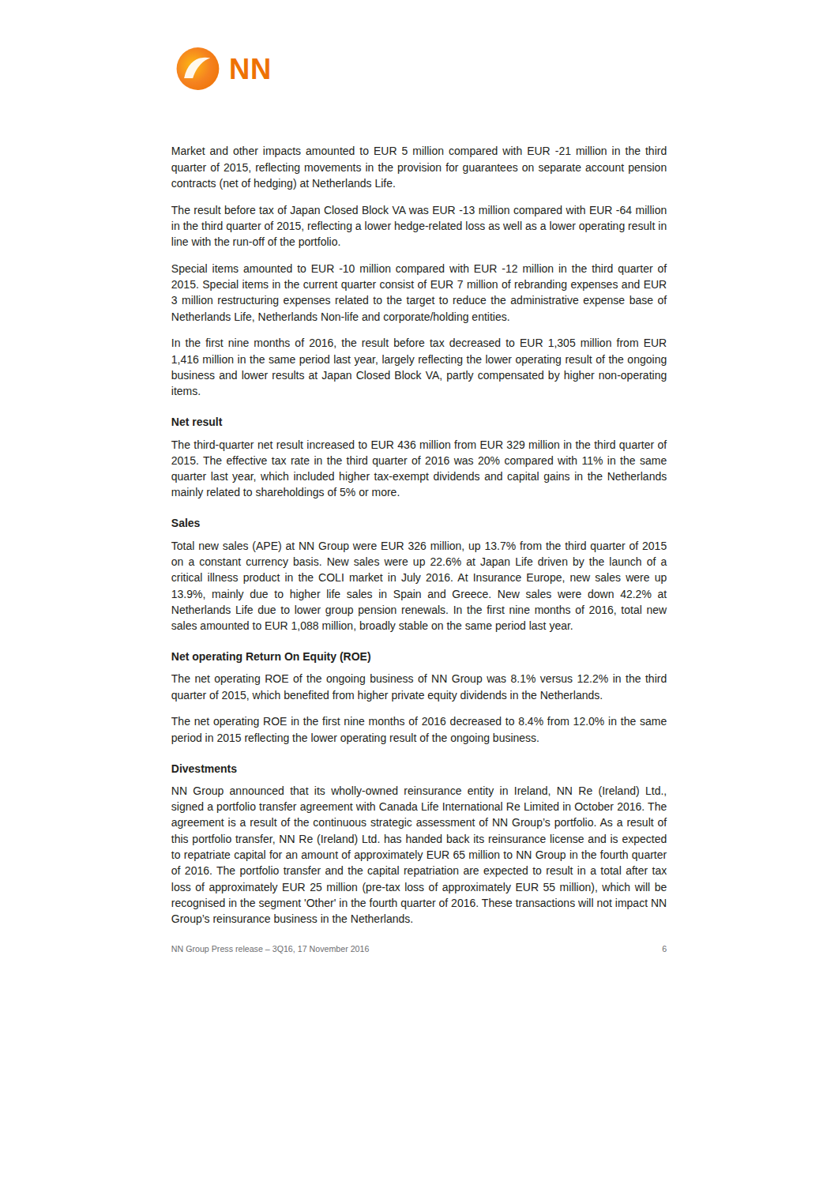NN
Market and other impacts amounted to EUR 5 million compared with EUR -21 million in the third quarter of 2015, reflecting movements in the provision for guarantees on separate account pension contracts (net of hedging) at Netherlands Life.
The result before tax of Japan Closed Block VA was EUR -13 million compared with EUR -64 million in the third quarter of 2015, reflecting a lower hedge-related loss as well as a lower operating result in line with the run-off of the portfolio.
Special items amounted to EUR -10 million compared with EUR -12 million in the third quarter of 2015. Special items in the current quarter consist of EUR 7 million of rebranding expenses and EUR 3 million restructuring expenses related to the target to reduce the administrative expense base of Netherlands Life, Netherlands Non-life and corporate/holding entities.
In the first nine months of 2016, the result before tax decreased to EUR 1,305 million from EUR 1,416 million in the same period last year, largely reflecting the lower operating result of the ongoing business and lower results at Japan Closed Block VA, partly compensated by higher non-operating items.
Net result
The third-quarter net result increased to EUR 436 million from EUR 329 million in the third quarter of 2015. The effective tax rate in the third quarter of 2016 was 20% compared with 11% in the same quarter last year, which included higher tax-exempt dividends and capital gains in the Netherlands mainly related to shareholdings of 5% or more.
Sales
Total new sales (APE) at NN Group were EUR 326 million, up 13.7% from the third quarter of 2015 on a constant currency basis. New sales were up 22.6% at Japan Life driven by the launch of a critical illness product in the COLI market in July 2016. At Insurance Europe, new sales were up 13.9%, mainly due to higher life sales in Spain and Greece. New sales were down 42.2% at Netherlands Life due to lower group pension renewals. In the first nine months of 2016, total new sales amounted to EUR 1,088 million, broadly stable on the same period last year.
Net operating Return On Equity (ROE)
The net operating ROE of the ongoing business of NN Group was 8.1% versus 12.2% in the third quarter of 2015, which benefited from higher private equity dividends in the Netherlands.
The net operating ROE in the first nine months of 2016 decreased to 8.4% from 12.0% in the same period in 2015 reflecting the lower operating result of the ongoing business.
Divestments
NN Group announced that its wholly-owned reinsurance entity in Ireland, NN Re (Ireland) Ltd., signed a portfolio transfer agreement with Canada Life International Re Limited in October 2016. The agreement is a result of the continuous strategic assessment of NN Group’s portfolio. As a result of this portfolio transfer, NN Re (Ireland) Ltd. has handed back its reinsurance license and is expected to repatriate capital for an amount of approximately EUR 65 million to NN Group in the fourth quarter of 2016. The portfolio transfer and the capital repatriation are expected to result in a total after tax loss of approximately EUR 25 million (pre-tax loss of approximately EUR 55 million), which will be recognised in the segment 'Other' in the fourth quarter of 2016. These transactions will not impact NN Group’s reinsurance business in the Netherlands.
NN Group Press release – 3Q16, 17 November 2016 6